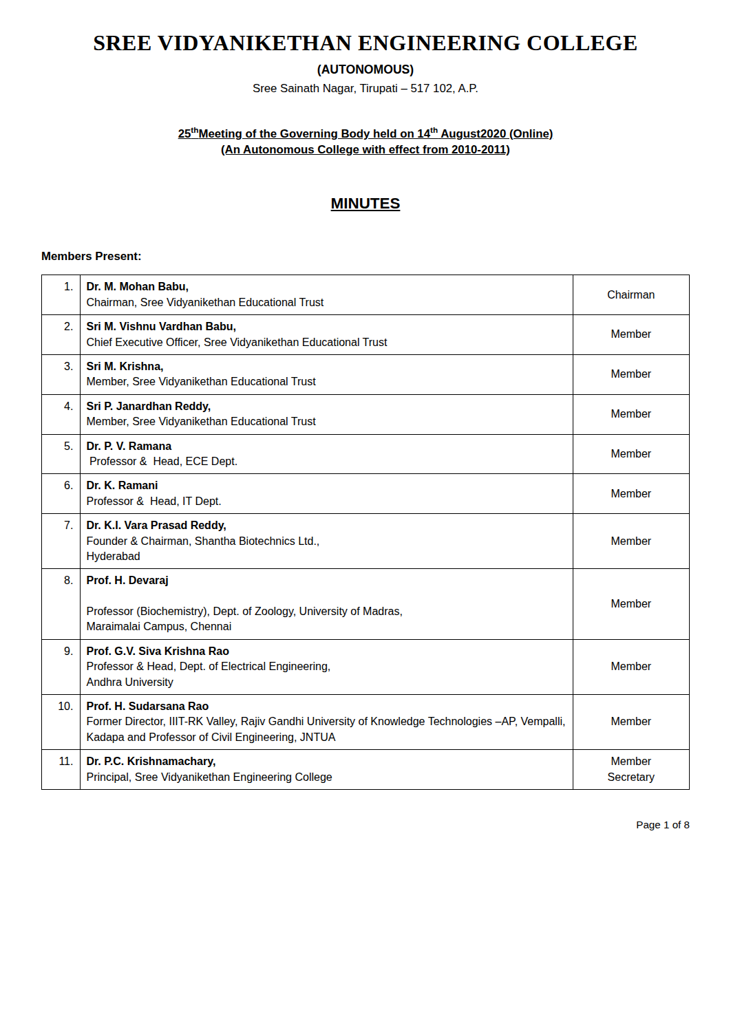SREE VIDYANIKETHAN ENGINEERING COLLEGE
(AUTONOMOUS)
Sree Sainath Nagar, Tirupati – 517 102, A.P.
25thMeeting of the Governing Body held on 14th August2020 (Online)
(An Autonomous College with effect from 2010-2011)
MINUTES
Members Present:
| 1. | Dr. M. Mohan Babu, Chairman, Sree Vidyanikethan Educational Trust | Chairman |
| 2. | Sri M. Vishnu Vardhan Babu, Chief Executive Officer, Sree Vidyanikethan Educational Trust | Member |
| 3. | Sri M. Krishna, Member, Sree Vidyanikethan Educational Trust | Member |
| 4. | Sri P. Janardhan Reddy, Member, Sree Vidyanikethan Educational Trust | Member |
| 5. | Dr. P. V. Ramana Professor & Head, ECE Dept. | Member |
| 6. | Dr. K. Ramani Professor & Head, IT Dept. | Member |
| 7. | Dr. K.I. Vara Prasad Reddy, Founder & Chairman, Shantha Biotechnics Ltd., Hyderabad | Member |
| 8. | Prof. H. Devaraj Professor (Biochemistry), Dept. of Zoology, University of Madras, Maraimalai Campus, Chennai | Member |
| 9. | Prof. G.V. Siva Krishna Rao Professor & Head, Dept. of Electrical Engineering, Andhra University | Member |
| 10. | Prof. H. Sudarsana Rao Former Director, IIIT-RK Valley, Rajiv Gandhi University of Knowledge Technologies –AP, Vempalli, Kadapa and Professor of Civil Engineering, JNTUA | Member |
| 11. | Dr. P.C. Krishnamachary, Principal, Sree Vidyanikethan Engineering College | Member Secretary |
Page 1 of 8